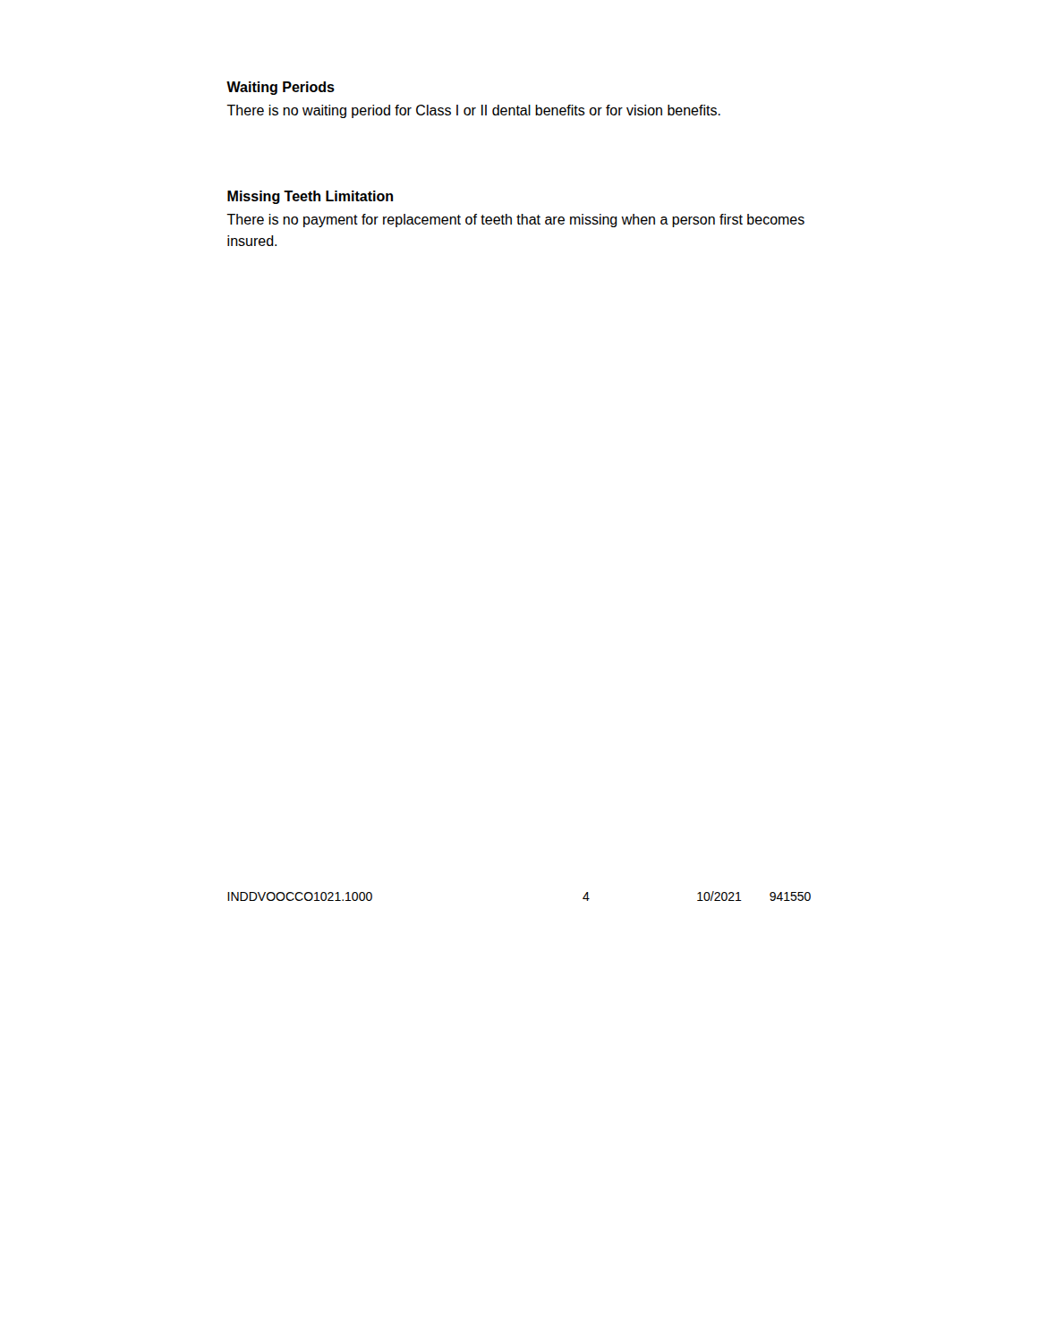Waiting Periods
There is no waiting period for Class I or II dental benefits or for vision benefits.
Missing Teeth Limitation
There is no payment for replacement of teeth that are missing when a person first becomes insured.
INDDVOOCCO1021.1000
4
10/2021941550